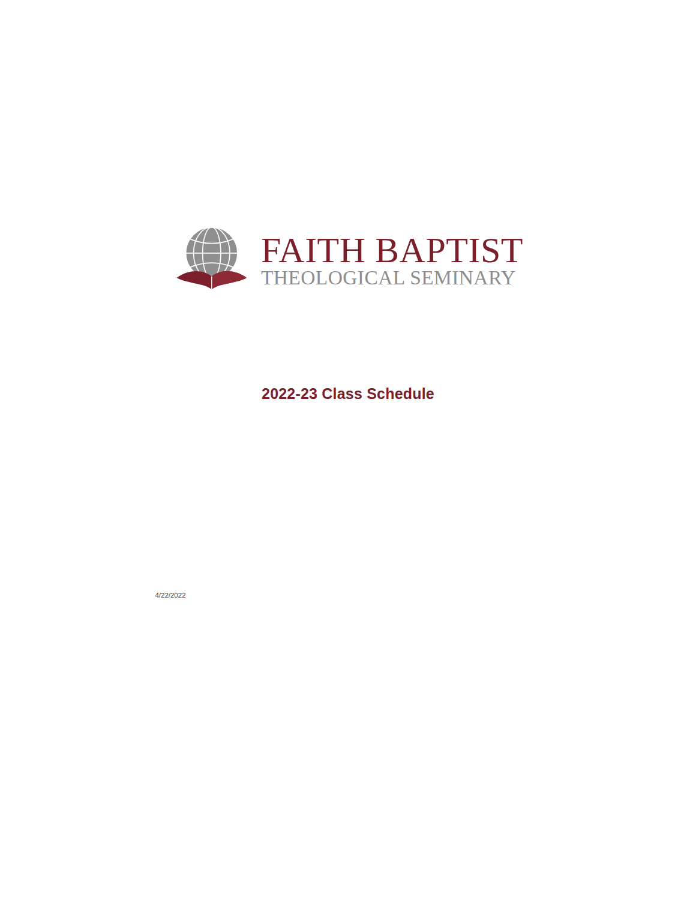FAITH BAPTIST
THEOLOGICAL SEMINARY
2022-23 Class Schedule
4/22/2022